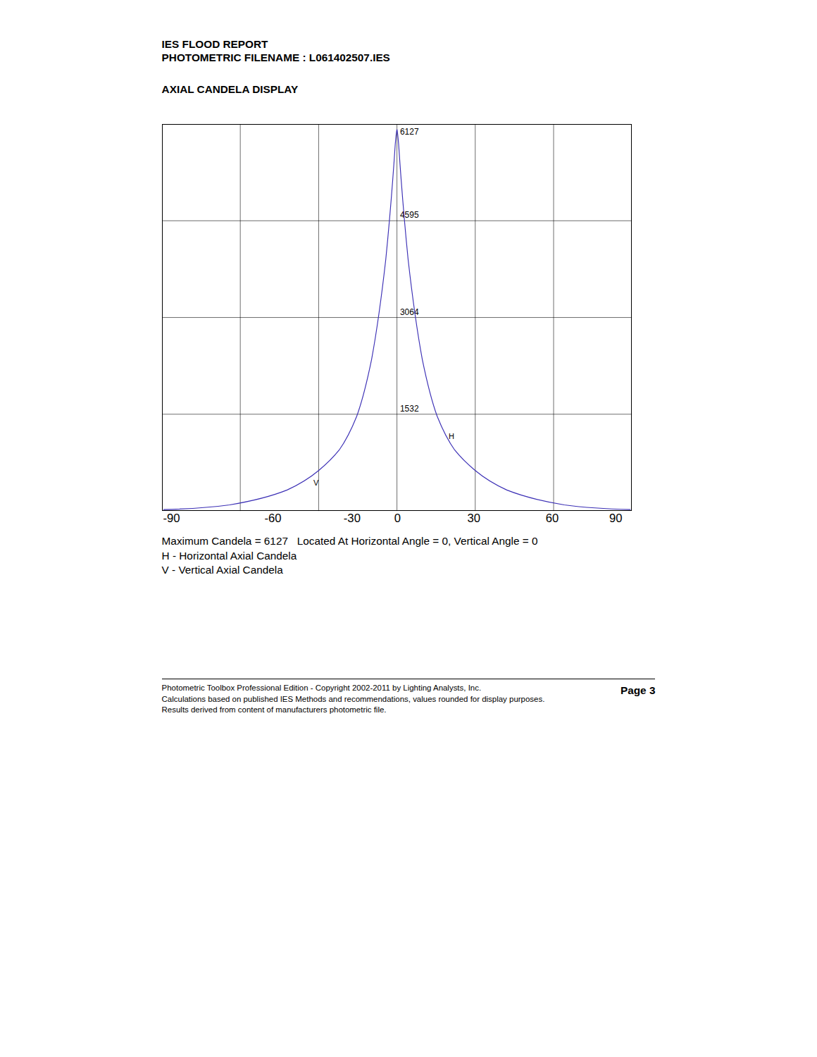IES FLOOD REPORT
PHOTOMETRIC FILENAME : L061402507.IES
AXIAL CANDELA DISPLAY
6127 4595 3064 1532 H V
-90 -60 -30 0 30 60 90
Maximum Candela = 6127 Located At Horizontal Angle = 0, Vertical Angle = 0
H - Horizontal Axial Candela
V - Vertical Axial Candela
Photometric Toolbox Professional Edition - Copyright 2002-2011 by Lighting Analysts, Inc.
Calculations based on published IES Methods and recommendations, values rounded for display purposes.
Results derived from content of manufacturers photometric file.
Page 3